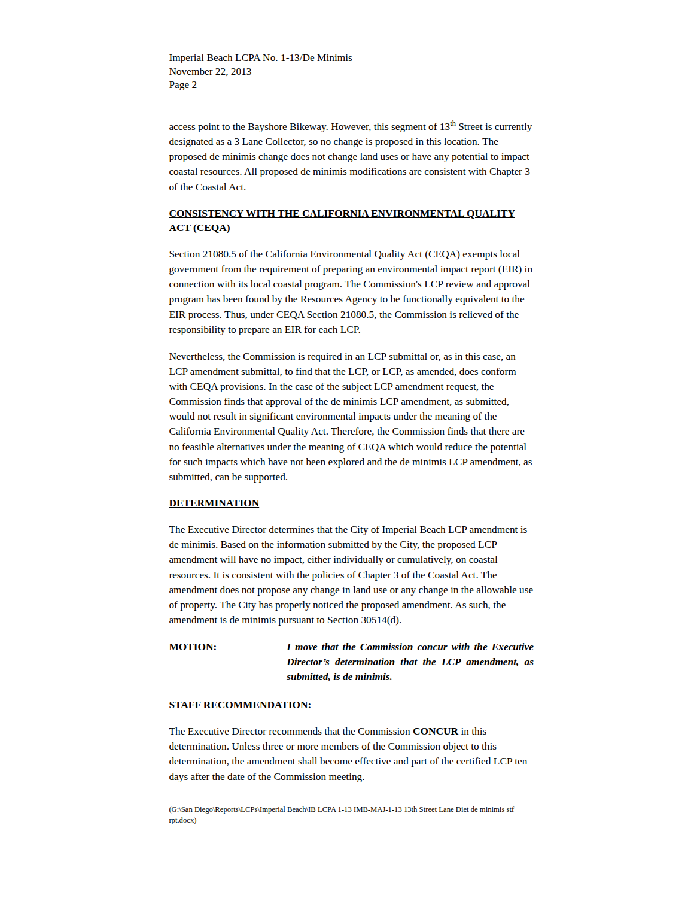Imperial Beach LCPA No. 1-13/De Minimis
November 22, 2013
Page 2
access point to the Bayshore Bikeway. However, this segment of 13th Street is currently designated as a 3 Lane Collector, so no change is proposed in this location. The proposed de minimis change does not change land uses or have any potential to impact coastal resources. All proposed de minimis modifications are consistent with Chapter 3 of the Coastal Act.
CONSISTENCY WITH THE CALIFORNIA ENVIRONMENTAL QUALITY ACT (CEQA)
Section 21080.5 of the California Environmental Quality Act (CEQA) exempts local government from the requirement of preparing an environmental impact report (EIR) in connection with its local coastal program. The Commission's LCP review and approval program has been found by the Resources Agency to be functionally equivalent to the EIR process. Thus, under CEQA Section 21080.5, the Commission is relieved of the responsibility to prepare an EIR for each LCP.
Nevertheless, the Commission is required in an LCP submittal or, as in this case, an LCP amendment submittal, to find that the LCP, or LCP, as amended, does conform with CEQA provisions. In the case of the subject LCP amendment request, the Commission finds that approval of the de minimis LCP amendment, as submitted, would not result in significant environmental impacts under the meaning of the California Environmental Quality Act. Therefore, the Commission finds that there are no feasible alternatives under the meaning of CEQA which would reduce the potential for such impacts which have not been explored and the de minimis LCP amendment, as submitted, can be supported.
DETERMINATION
The Executive Director determines that the City of Imperial Beach LCP amendment is de minimis. Based on the information submitted by the City, the proposed LCP amendment will have no impact, either individually or cumulatively, on coastal resources. It is consistent with the policies of Chapter 3 of the Coastal Act. The amendment does not propose any change in land use or any change in the allowable use of property. The City has properly noticed the proposed amendment. As such, the amendment is de minimis pursuant to Section 30514(d).
MOTION:
I move that the Commission concur with the Executive Director’s determination that the LCP amendment, as submitted, is de minimis.
STAFF RECOMMENDATION:
The Executive Director recommends that the Commission CONCUR in this determination. Unless three or more members of the Commission object to this determination, the amendment shall become effective and part of the certified LCP ten days after the date of the Commission meeting.
(G:\San Diego\Reports\LCPs\Imperial Beach\IB LCPA 1-13 IMB-MAJ-1-13 13th Street Lane Diet de minimis stf rpt.docx)